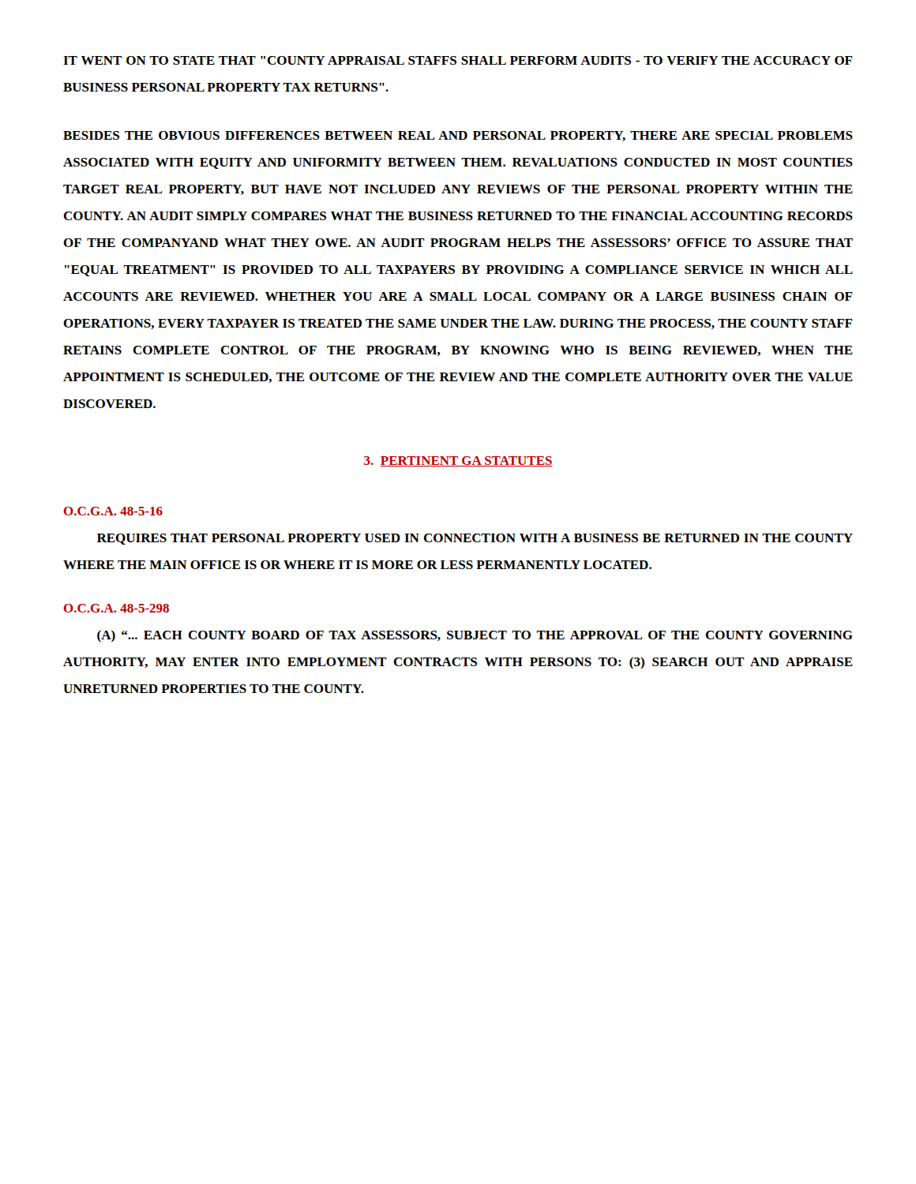IT WENT ON TO STATE THAT "COUNTY APPRAISAL STAFFS SHALL PERFORM AUDITS - TO VERIFY THE ACCURACY OF BUSINESS PERSONAL PROPERTY TAX RETURNS".
BESIDES THE OBVIOUS DIFFERENCES BETWEEN REAL AND PERSONAL PROPERTY, THERE ARE SPECIAL PROBLEMS ASSOCIATED WITH EQUITY AND UNIFORMITY BETWEEN THEM. REVALUATIONS CONDUCTED IN MOST COUNTIES TARGET REAL PROPERTY, BUT HAVE NOT INCLUDED ANY REVIEWS OF THE PERSONAL PROPERTY WITHIN THE COUNTY. AN AUDIT SIMPLY COMPARES WHAT THE BUSINESS RETURNED TO THE FINANCIAL ACCOUNTING RECORDS OF THE COMPANYAND WHAT THEY OWE. AN AUDIT PROGRAM HELPS THE ASSESSORS’ OFFICE TO ASSURE THAT "EQUAL TREATMENT" IS PROVIDED TO ALL TAXPAYERS BY PROVIDING A COMPLIANCE SERVICE IN WHICH ALL ACCOUNTS ARE REVIEWED. WHETHER YOU ARE A SMALL LOCAL COMPANY OR A LARGE BUSINESS CHAIN OF OPERATIONS, EVERY TAXPAYER IS TREATED THE SAME UNDER THE LAW. DURING THE PROCESS, THE COUNTY STAFF RETAINS COMPLETE CONTROL OF THE PROGRAM, BY KNOWING WHO IS BEING REVIEWED, WHEN THE APPOINTMENT IS SCHEDULED, THE OUTCOME OF THE REVIEW AND THE COMPLETE AUTHORITY OVER THE VALUE DISCOVERED.
3. PERTINENT GA STATUTES
O.C.G.A. 48-5-16
REQUIRES THAT PERSONAL PROPERTY USED IN CONNECTION WITH A BUSINESS BE RETURNED IN THE COUNTY WHERE THE MAIN OFFICE IS OR WHERE IT IS MORE OR LESS PERMANENTLY LOCATED.
O.C.G.A. 48-5-298
(A) “... EACH COUNTY BOARD OF TAX ASSESSORS, SUBJECT TO THE APPROVAL OF THE COUNTY GOVERNING AUTHORITY, MAY ENTER INTO EMPLOYMENT CONTRACTS WITH PERSONS TO: (3) SEARCH OUT AND APPRAISE UNRETURNED PROPERTIES TO THE COUNTY.